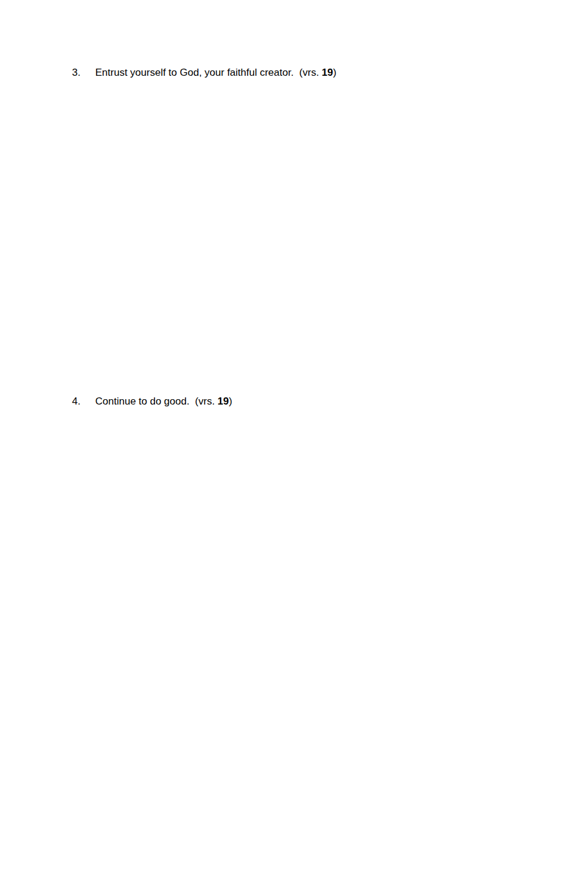3. Entrust yourself to God, your faithful creator. (vrs. 19)
4. Continue to do good. (vrs. 19)